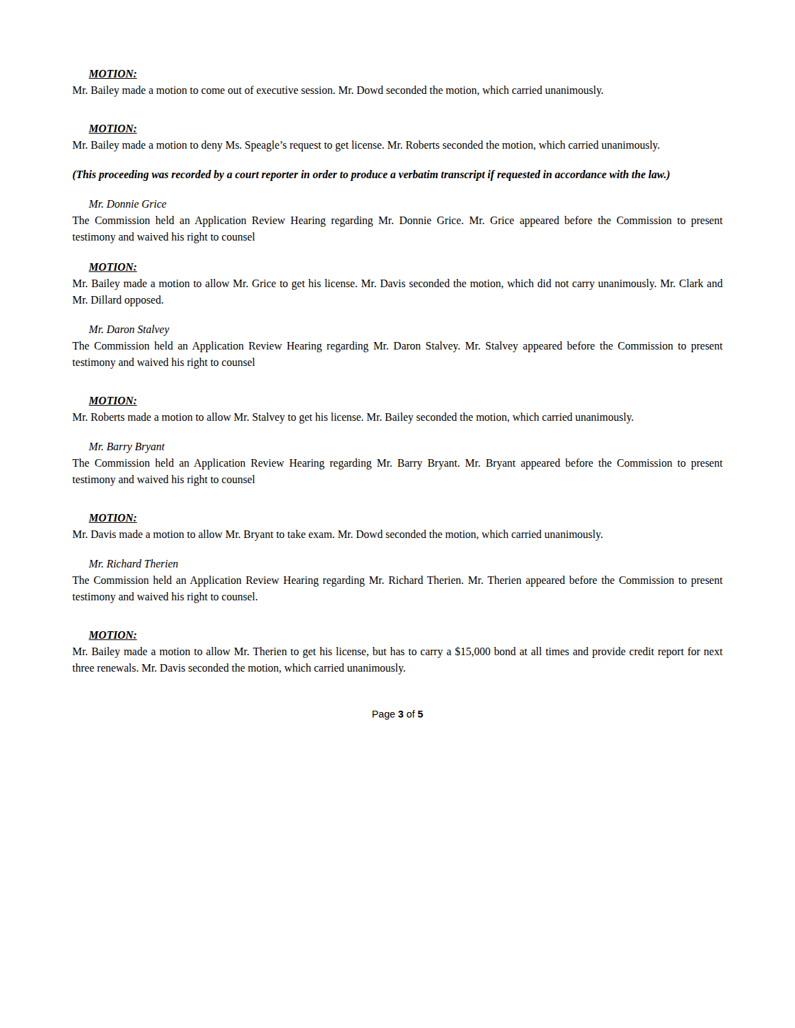MOTION:
Mr. Bailey made a motion to come out of executive session. Mr. Dowd seconded the motion, which carried unanimously.
MOTION:
Mr. Bailey made a motion to deny Ms. Speagle’s request to get license. Mr. Roberts seconded the motion, which carried unanimously.
(This proceeding was recorded by a court reporter in order to produce a verbatim transcript if requested in accordance with the law.)
Mr. Donnie Grice
The Commission held an Application Review Hearing regarding Mr. Donnie Grice. Mr. Grice appeared before the Commission to present testimony and waived his right to counsel
MOTION:
Mr. Bailey made a motion to allow Mr. Grice to get his license. Mr. Davis seconded the motion, which did not carry unanimously. Mr. Clark and Mr. Dillard opposed.
Mr. Daron Stalvey
The Commission held an Application Review Hearing regarding Mr. Daron Stalvey. Mr. Stalvey appeared before the Commission to present testimony and waived his right to counsel
MOTION:
Mr. Roberts made a motion to allow Mr. Stalvey to get his license. Mr. Bailey seconded the motion, which carried unanimously.
Mr. Barry Bryant
The Commission held an Application Review Hearing regarding Mr. Barry Bryant. Mr. Bryant appeared before the Commission to present testimony and waived his right to counsel
MOTION:
Mr. Davis made a motion to allow Mr. Bryant to take exam. Mr. Dowd seconded the motion, which carried unanimously.
Mr. Richard Therien
The Commission held an Application Review Hearing regarding Mr. Richard Therien. Mr. Therien appeared before the Commission to present testimony and waived his right to counsel.
MOTION:
Mr. Bailey made a motion to allow Mr. Therien to get his license, but has to carry a $15,000 bond at all times and provide credit report for next three renewals. Mr. Davis seconded the motion, which carried unanimously.
Page 3 of 5